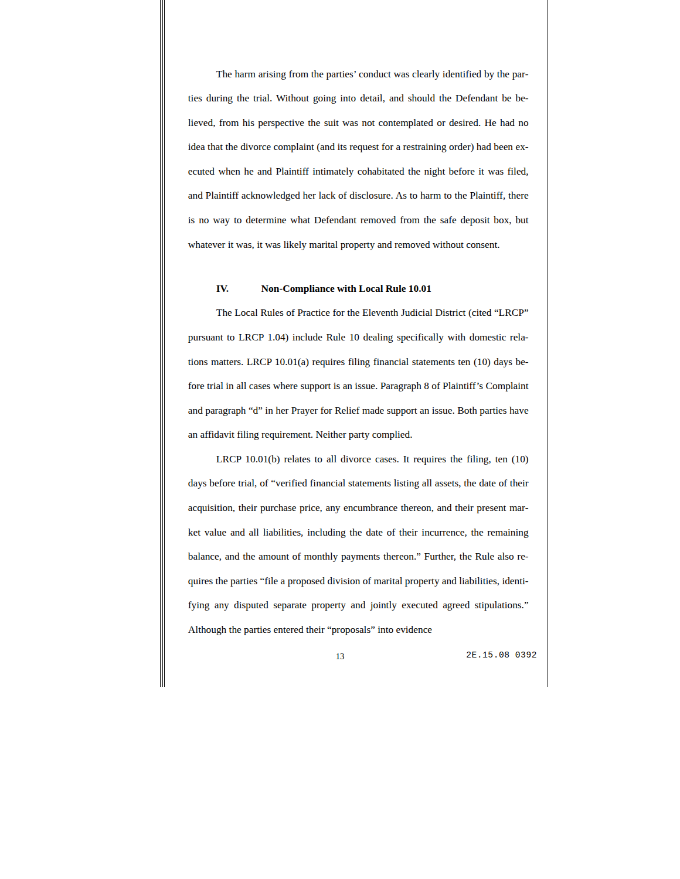The harm arising from the parties’ conduct was clearly identified by the parties during the trial. Without going into detail, and should the Defendant be believed, from his perspective the suit was not contemplated or desired. He had no idea that the divorce complaint (and its request for a restraining order) had been executed when he and Plaintiff intimately cohabitated the night before it was filed, and Plaintiff acknowledged her lack of disclosure. As to harm to the Plaintiff, there is no way to determine what Defendant removed from the safe deposit box, but whatever it was, it was likely marital property and removed without consent.
IV. Non-Compliance with Local Rule 10.01
The Local Rules of Practice for the Eleventh Judicial District (cited “LRCP” pursuant to LRCP 1.04) include Rule 10 dealing specifically with domestic relations matters. LRCP 10.01(a) requires filing financial statements ten (10) days before trial in all cases where support is an issue. Paragraph 8 of Plaintiff’s Complaint and paragraph “d” in her Prayer for Relief made support an issue. Both parties have an affidavit filing requirement. Neither party complied.
LRCP 10.01(b) relates to all divorce cases. It requires the filing, ten (10) days before trial, of “verified financial statements listing all assets, the date of their acquisition, their purchase price, any encumbrance thereon, and their present market value and all liabilities, including the date of their incurrence, the remaining balance, and the amount of monthly payments thereon.” Further, the Rule also requires the parties “file a proposed division of marital property and liabilities, identifying any disputed separate property and jointly executed agreed stipulations.” Although the parties entered their “proposals” into evidence
13
2E.15.08 0392